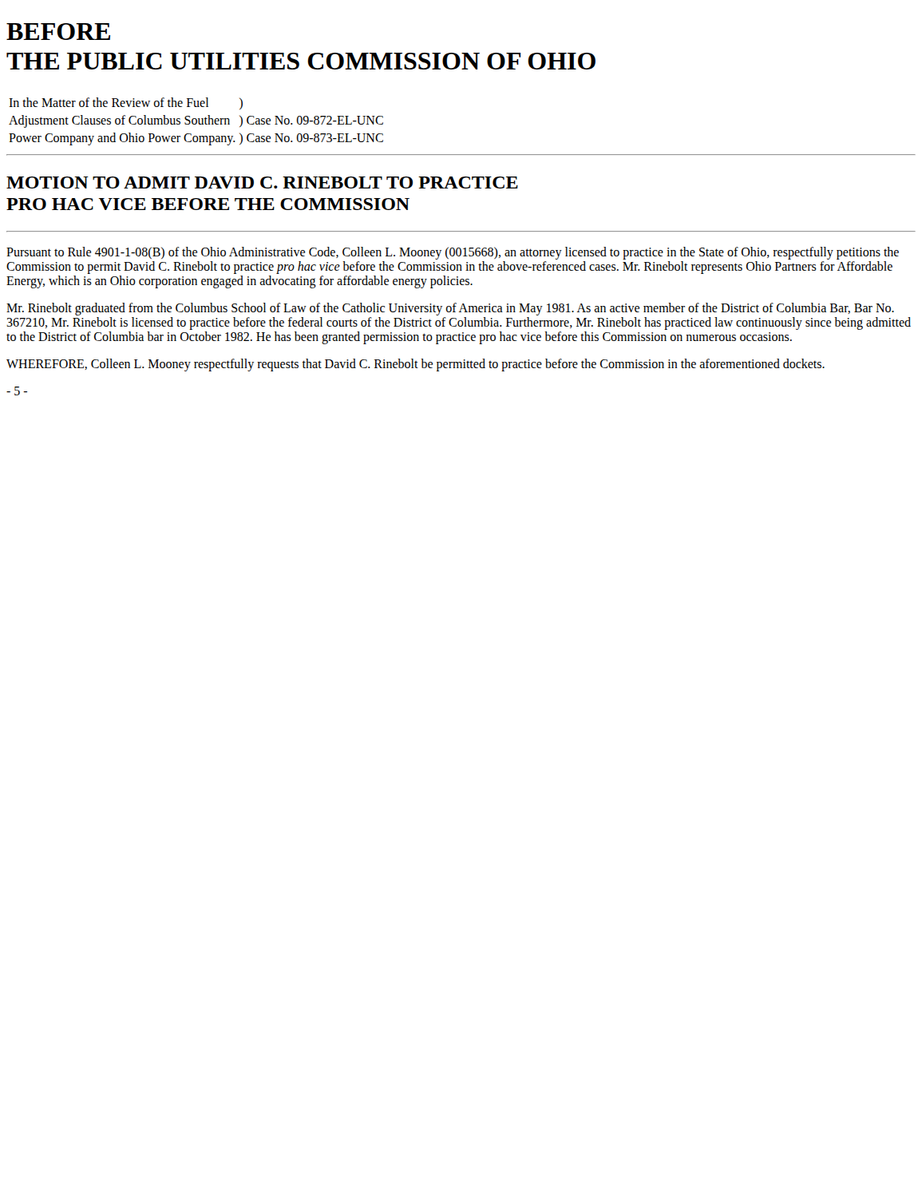BEFORE
THE PUBLIC UTILITIES COMMISSION OF OHIO
| In the Matter of the Review of the Fuel | ) | |
| Adjustment Clauses of Columbus Southern | ) | Case No. 09-872-EL-UNC |
| Power Company and Ohio Power Company. | ) | Case No. 09-873-EL-UNC |
MOTION TO ADMIT DAVID C. RINEBOLT TO PRACTICE
PRO HAC VICE BEFORE THE COMMISSION
Pursuant to Rule 4901-1-08(B) of the Ohio Administrative Code, Colleen L. Mooney (0015668), an attorney licensed to practice in the State of Ohio, respectfully petitions the Commission to permit David C. Rinebolt to practice pro hac vice before the Commission in the above-referenced cases. Mr. Rinebolt represents Ohio Partners for Affordable Energy, which is an Ohio corporation engaged in advocating for affordable energy policies.
Mr. Rinebolt graduated from the Columbus School of Law of the Catholic University of America in May 1981. As an active member of the District of Columbia Bar, Bar No. 367210, Mr. Rinebolt is licensed to practice before the federal courts of the District of Columbia. Furthermore, Mr. Rinebolt has practiced law continuously since being admitted to the District of Columbia bar in October 1982. He has been granted permission to practice pro hac vice before this Commission on numerous occasions.
WHEREFORE, Colleen L. Mooney respectfully requests that David C. Rinebolt be permitted to practice before the Commission in the aforementioned dockets.
- 5 -